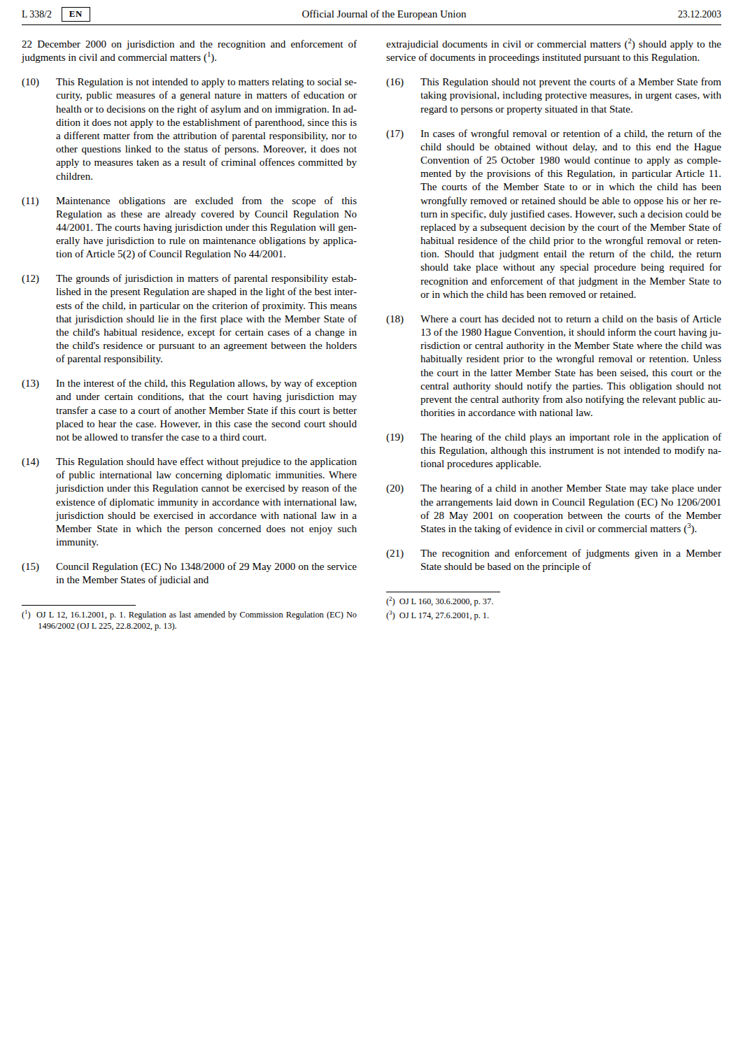L 338/2 EN
Official Journal of the European Union
23.12.2003
22 December 2000 on jurisdiction and the recognition and enforcement of judgments in civil and commercial matters (1).
(10)
This Regulation is not intended to apply to matters relating to social security, public measures of a general nature in matters of education or health or to decisions on the right of asylum and on immigration. In addition it does not apply to the establishment of parenthood, since this is a different matter from the attribution of parental responsibility, nor to other questions linked to the status of persons. Moreover, it does not apply to measures taken as a result of criminal offences committed by children.
(11)
Maintenance obligations are excluded from the scope of this Regulation as these are already covered by Council Regulation No 44/2001. The courts having jurisdiction under this Regulation will generally have jurisdiction to rule on maintenance obligations by application of Article 5(2) of Council Regulation No 44/2001.
(12)
The grounds of jurisdiction in matters of parental responsibility established in the present Regulation are shaped in the light of the best interests of the child, in particular on the criterion of proximity. This means that jurisdiction should lie in the first place with the Member State of the child's habitual residence, except for certain cases of a change in the child's residence or pursuant to an agreement between the holders of parental responsibility.
(13)
In the interest of the child, this Regulation allows, by way of exception and under certain conditions, that the court having jurisdiction may transfer a case to a court of another Member State if this court is better placed to hear the case. However, in this case the second court should not be allowed to transfer the case to a third court.
(14)
This Regulation should have effect without prejudice to the application of public international law concerning diplomatic immunities. Where jurisdiction under this Regulation cannot be exercised by reason of the existence of diplomatic immunity in accordance with international law, jurisdiction should be exercised in accordance with national law in a Member State in which the person concerned does not enjoy such immunity.
(15)
Council Regulation (EC) No 1348/2000 of 29 May 2000 on the service in the Member States of judicial and
(1) OJ L 12, 16.1.2001, p. 1. Regulation as last amended by Commission Regulation (EC) No 1496/2002 (OJ L 225, 22.8.2002, p. 13).
extrajudicial documents in civil or commercial matters (2) should apply to the service of documents in proceedings instituted pursuant to this Regulation.
(16)
This Regulation should not prevent the courts of a Member State from taking provisional, including protective measures, in urgent cases, with regard to persons or property situated in that State.
(17)
In cases of wrongful removal or retention of a child, the return of the child should be obtained without delay, and to this end the Hague Convention of 25 October 1980 would continue to apply as complemented by the provisions of this Regulation, in particular Article 11. The courts of the Member State to or in which the child has been wrongfully removed or retained should be able to oppose his or her return in specific, duly justified cases. However, such a decision could be replaced by a subsequent decision by the court of the Member State of habitual residence of the child prior to the wrongful removal or retention. Should that judgment entail the return of the child, the return should take place without any special procedure being required for recognition and enforcement of that judgment in the Member State to or in which the child has been removed or retained.
(18)
Where a court has decided not to return a child on the basis of Article 13 of the 1980 Hague Convention, it should inform the court having jurisdiction or central authority in the Member State where the child was habitually resident prior to the wrongful removal or retention. Unless the court in the latter Member State has been seised, this court or the central authority should notify the parties. This obligation should not prevent the central authority from also notifying the relevant public authorities in accordance with national law.
(19)
The hearing of the child plays an important role in the application of this Regulation, although this instrument is not intended to modify national procedures applicable.
(20)
The hearing of a child in another Member State may take place under the arrangements laid down in Council Regulation (EC) No 1206/2001 of 28 May 2001 on cooperation between the courts of the Member States in the taking of evidence in civil or commercial matters (3).
(21)
The recognition and enforcement of judgments given in a Member State should be based on the principle of
(2) OJ L 160, 30.6.2000, p. 37.
(3) OJ L 174, 27.6.2001, p. 1.